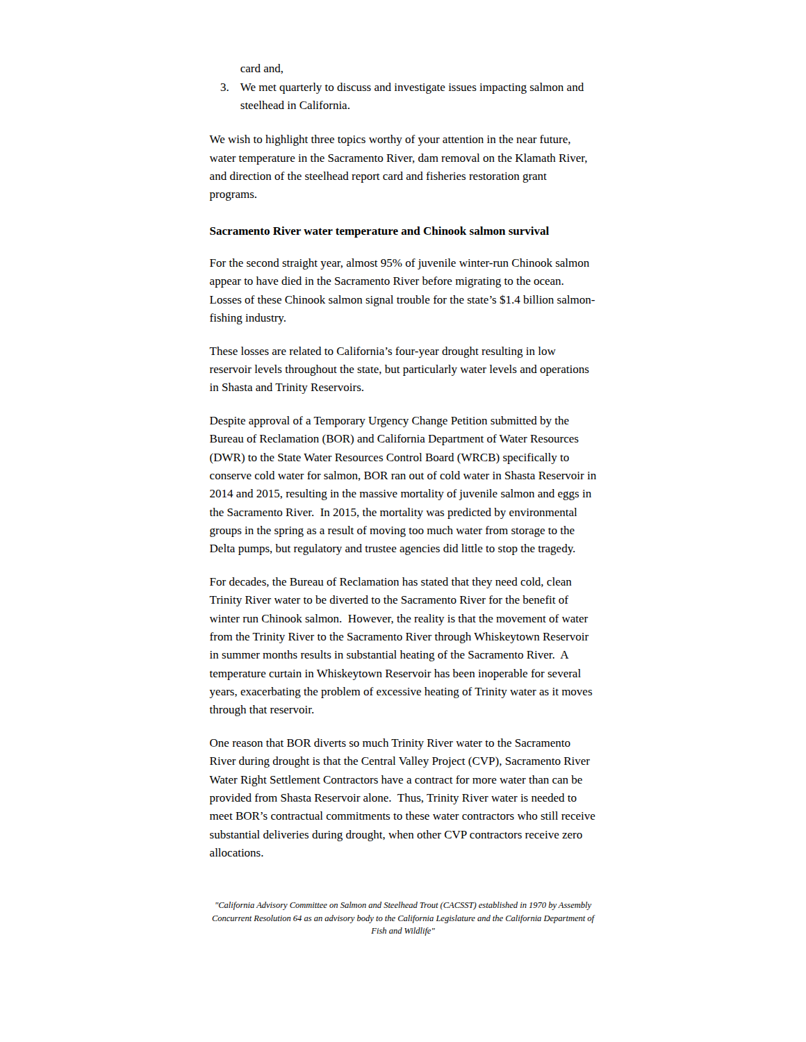card and,
3. We met quarterly to discuss and investigate issues impacting salmon and steelhead in California.
We wish to highlight three topics worthy of your attention in the near future, water temperature in the Sacramento River, dam removal on the Klamath River, and direction of the steelhead report card and fisheries restoration grant programs.
Sacramento River water temperature and Chinook salmon survival
For the second straight year, almost 95% of juvenile winter-run Chinook salmon appear to have died in the Sacramento River before migrating to the ocean. Losses of these Chinook salmon signal trouble for the state’s $1.4 billion salmon-fishing industry.
These losses are related to California’s four-year drought resulting in low reservoir levels throughout the state, but particularly water levels and operations in Shasta and Trinity Reservoirs.
Despite approval of a Temporary Urgency Change Petition submitted by the Bureau of Reclamation (BOR) and California Department of Water Resources (DWR) to the State Water Resources Control Board (WRCB) specifically to conserve cold water for salmon, BOR ran out of cold water in Shasta Reservoir in 2014 and 2015, resulting in the massive mortality of juvenile salmon and eggs in the Sacramento River. In 2015, the mortality was predicted by environmental groups in the spring as a result of moving too much water from storage to the Delta pumps, but regulatory and trustee agencies did little to stop the tragedy.
For decades, the Bureau of Reclamation has stated that they need cold, clean Trinity River water to be diverted to the Sacramento River for the benefit of winter run Chinook salmon. However, the reality is that the movement of water from the Trinity River to the Sacramento River through Whiskeytown Reservoir in summer months results in substantial heating of the Sacramento River. A temperature curtain in Whiskeytown Reservoir has been inoperable for several years, exacerbating the problem of excessive heating of Trinity water as it moves through that reservoir.
One reason that BOR diverts so much Trinity River water to the Sacramento River during drought is that the Central Valley Project (CVP), Sacramento River Water Right Settlement Contractors have a contract for more water than can be provided from Shasta Reservoir alone. Thus, Trinity River water is needed to meet BOR’s contractual commitments to these water contractors who still receive substantial deliveries during drought, when other CVP contractors receive zero allocations.
"California Advisory Committee on Salmon and Steelhead Trout (CACSST) established in 1970 by Assembly Concurrent Resolution 64 as an advisory body to the California Legislature and the California Department of Fish and Wildlife"